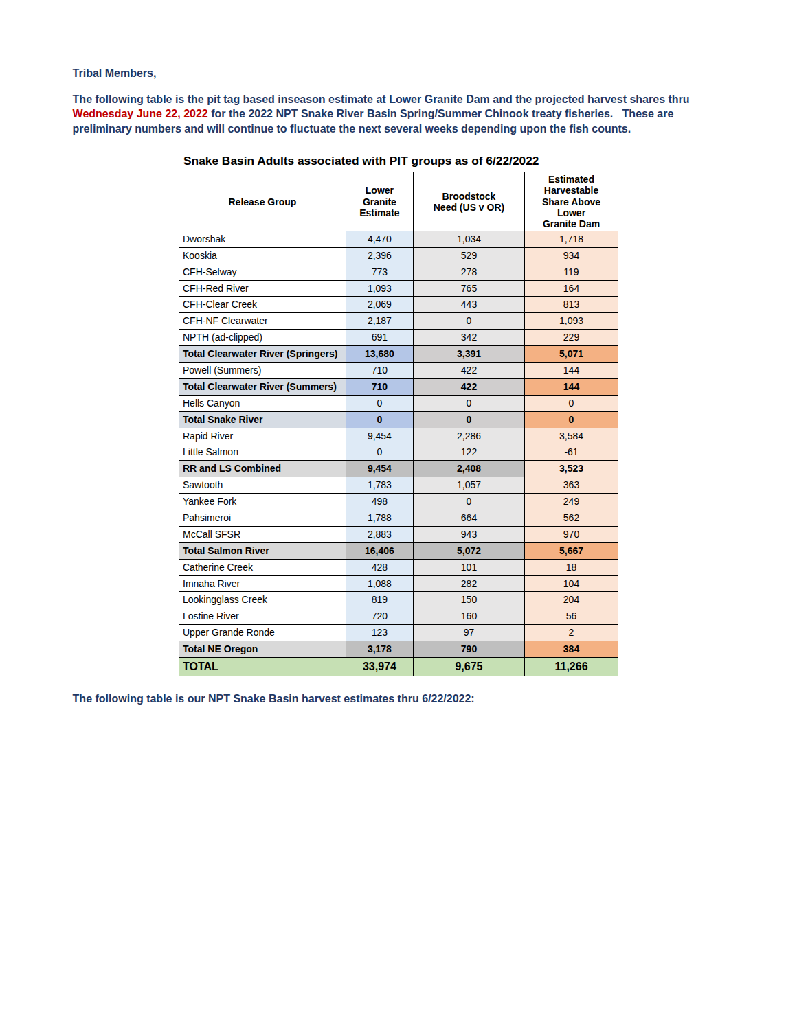Tribal Members,
The following table is the pit tag based inseason estimate at Lower Granite Dam and the projected harvest shares thru Wednesday June 22, 2022 for the 2022 NPT Snake River Basin Spring/Summer Chinook treaty fisheries. These are preliminary numbers and will continue to fluctuate the next several weeks depending upon the fish counts.
Snake Basin Adults associated with PIT groups as of 6/22/2022
| Release Group | Lower Granite Estimate | Broodstock Need (US v OR) | Estimated Harvestable Share Above Lower Granite Dam |
| --- | --- | --- | --- |
| Dworshak | 4,470 | 1,034 | 1,718 |
| Kooskia | 2,396 | 529 | 934 |
| CFH-Selway | 773 | 278 | 119 |
| CFH-Red River | 1,093 | 765 | 164 |
| CFH-Clear Creek | 2,069 | 443 | 813 |
| CFH-NF Clearwater | 2,187 | 0 | 1,093 |
| NPTH (ad-clipped) | 691 | 342 | 229 |
| Total Clearwater River (Springers) | 13,680 | 3,391 | 5,071 |
| Powell (Summers) | 710 | 422 | 144 |
| Total Clearwater River (Summers) | 710 | 422 | 144 |
| Hells Canyon | 0 | 0 | 0 |
| Total Snake River | 0 | 0 | 0 |
| Rapid River | 9,454 | 2,286 | 3,584 |
| Little Salmon | 0 | 122 | -61 |
| RR and LS Combined | 9,454 | 2,408 | 3,523 |
| Sawtooth | 1,783 | 1,057 | 363 |
| Yankee Fork | 498 | 0 | 249 |
| Pahsimeroi | 1,788 | 664 | 562 |
| McCall SFSR | 2,883 | 943 | 970 |
| Total Salmon River | 16,406 | 5,072 | 5,667 |
| Catherine Creek | 428 | 101 | 18 |
| Imnaha River | 1,088 | 282 | 104 |
| Lookingglass Creek | 819 | 150 | 204 |
| Lostine River | 720 | 160 | 56 |
| Upper Grande Ronde | 123 | 97 | 2 |
| Total NE Oregon | 3,178 | 790 | 384 |
| TOTAL | 33,974 | 9,675 | 11,266 |
The following table is our NPT Snake Basin harvest estimates thru 6/22/2022: